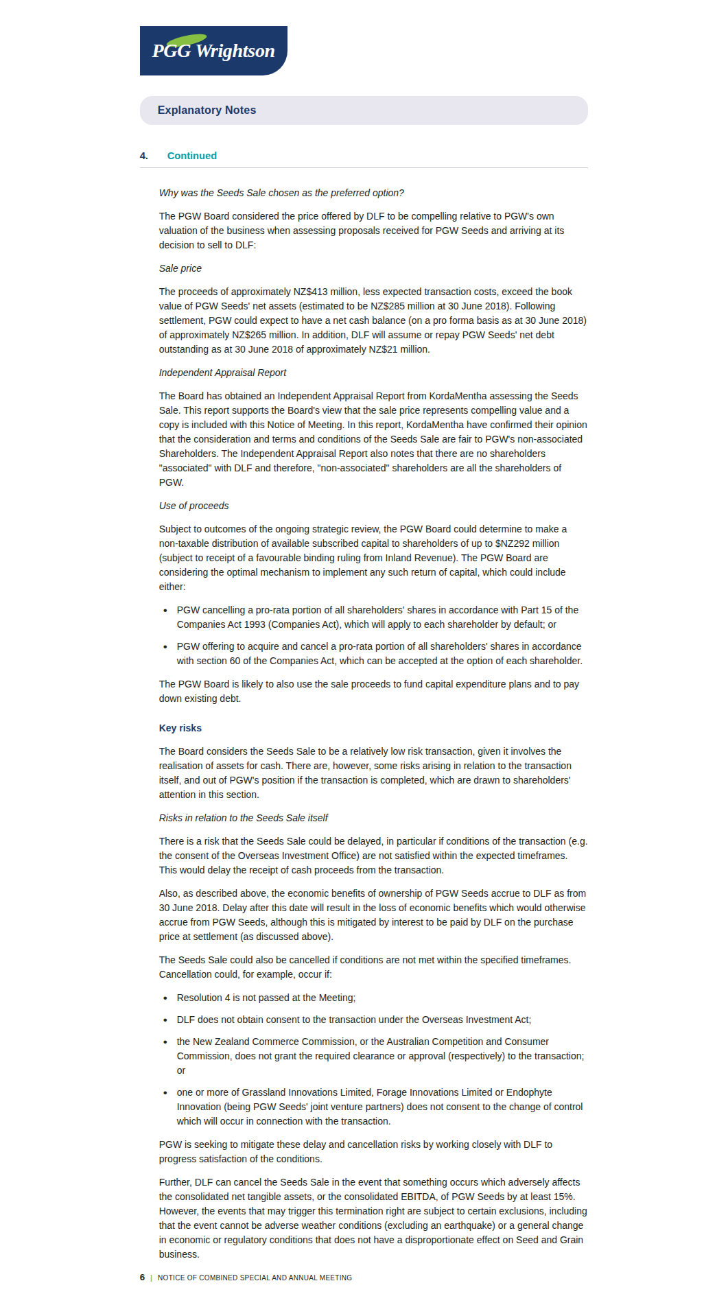PGG Wrightson
Explanatory Notes
4. Continued
Why was the Seeds Sale chosen as the preferred option?
The PGW Board considered the price offered by DLF to be compelling relative to PGW's own valuation of the business when assessing proposals received for PGW Seeds and arriving at its decision to sell to DLF:
Sale price
The proceeds of approximately NZ$413 million, less expected transaction costs, exceed the book value of PGW Seeds' net assets (estimated to be NZ$285 million at 30 June 2018). Following settlement, PGW could expect to have a net cash balance (on a pro forma basis as at 30 June 2018) of approximately NZ$265 million. In addition, DLF will assume or repay PGW Seeds' net debt outstanding as at 30 June 2018 of approximately NZ$21 million.
Independent Appraisal Report
The Board has obtained an Independent Appraisal Report from KordaMentha assessing the Seeds Sale. This report supports the Board's view that the sale price represents compelling value and a copy is included with this Notice of Meeting. In this report, KordaMentha have confirmed their opinion that the consideration and terms and conditions of the Seeds Sale are fair to PGW's non-associated Shareholders. The Independent Appraisal Report also notes that there are no shareholders "associated" with DLF and therefore, "non-associated" shareholders are all the shareholders of PGW.
Use of proceeds
Subject to outcomes of the ongoing strategic review, the PGW Board could determine to make a non-taxable distribution of available subscribed capital to shareholders of up to $NZ292 million (subject to receipt of a favourable binding ruling from Inland Revenue). The PGW Board are considering the optimal mechanism to implement any such return of capital, which could include either:
PGW cancelling a pro-rata portion of all shareholders' shares in accordance with Part 15 of the Companies Act 1993 (Companies Act), which will apply to each shareholder by default; or
PGW offering to acquire and cancel a pro-rata portion of all shareholders' shares in accordance with section 60 of the Companies Act, which can be accepted at the option of each shareholder.
The PGW Board is likely to also use the sale proceeds to fund capital expenditure plans and to pay down existing debt.
Key risks
The Board considers the Seeds Sale to be a relatively low risk transaction, given it involves the realisation of assets for cash. There are, however, some risks arising in relation to the transaction itself, and out of PGW's position if the transaction is completed, which are drawn to shareholders' attention in this section.
Risks in relation to the Seeds Sale itself
There is a risk that the Seeds Sale could be delayed, in particular if conditions of the transaction (e.g. the consent of the Overseas Investment Office) are not satisfied within the expected timeframes. This would delay the receipt of cash proceeds from the transaction.
Also, as described above, the economic benefits of ownership of PGW Seeds accrue to DLF as from 30 June 2018. Delay after this date will result in the loss of economic benefits which would otherwise accrue from PGW Seeds, although this is mitigated by interest to be paid by DLF on the purchase price at settlement (as discussed above).
The Seeds Sale could also be cancelled if conditions are not met within the specified timeframes. Cancellation could, for example, occur if:
Resolution 4 is not passed at the Meeting;
DLF does not obtain consent to the transaction under the Overseas Investment Act;
the New Zealand Commerce Commission, or the Australian Competition and Consumer Commission, does not grant the required clearance or approval (respectively) to the transaction; or
one or more of Grassland Innovations Limited, Forage Innovations Limited or Endophyte Innovation (being PGW Seeds' joint venture partners) does not consent to the change of control which will occur in connection with the transaction.
PGW is seeking to mitigate these delay and cancellation risks by working closely with DLF to progress satisfaction of the conditions.
Further, DLF can cancel the Seeds Sale in the event that something occurs which adversely affects the consolidated net tangible assets, or the consolidated EBITDA, of PGW Seeds by at least 15%. However, the events that may trigger this termination right are subject to certain exclusions, including that the event cannot be adverse weather conditions (excluding an earthquake) or a general change in economic or regulatory conditions that does not have a disproportionate effect on Seed and Grain business.
6 | NOTICE OF COMBINED SPECIAL AND ANNUAL MEETING